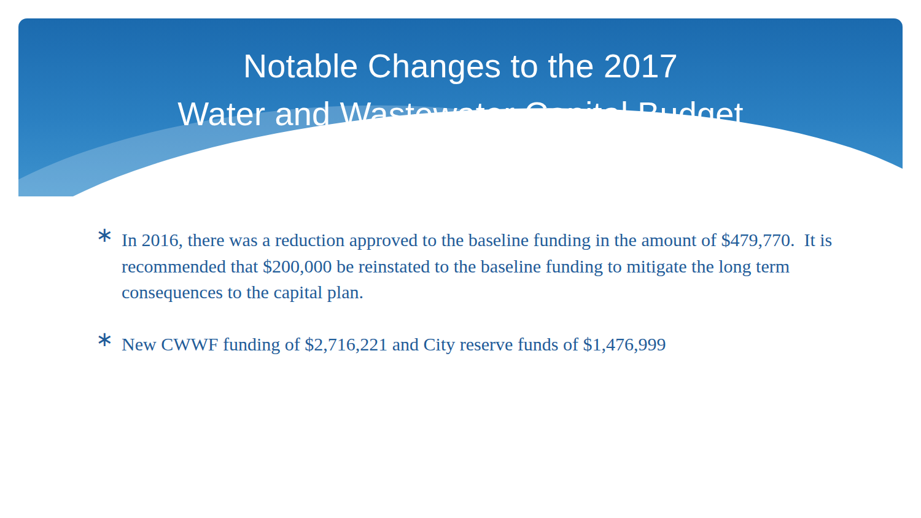Notable Changes to the 2017
Water and Wastewater Capital Budget
In 2016, there was a reduction approved to the baseline funding in the amount of $479,770. It is recommended that $200,000 be reinstated to the baseline funding to mitigate the long term consequences to the capital plan.
New CWWF funding of $2,716,221 and City reserve funds of $1,476,999